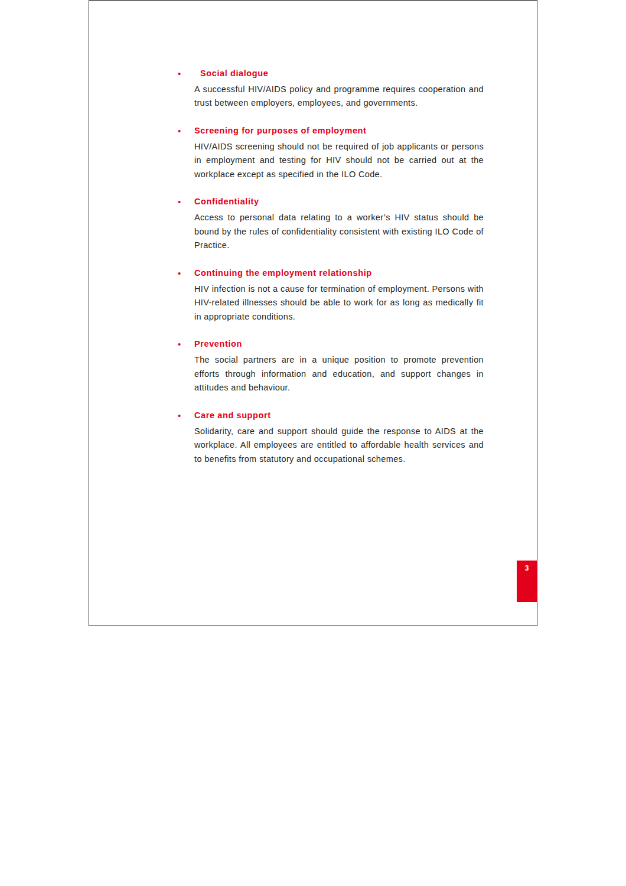Social dialogue
A successful HIV/AIDS policy and programme requires cooperation and trust between employers, employees, and governments.
Screening for purposes of employment
HIV/AIDS screening should not be required of job applicants or persons in employment and testing for HIV should not be carried out at the workplace except as specified in the ILO Code.
Confidentiality
Access to personal data relating to a worker’s HIV status should be bound by the rules of confidentiality consistent with existing ILO Code of Practice.
Continuing the employment relationship
HIV infection is not a cause for termination of employment. Persons with HIV-related illnesses should be able to work for as long as medically fit in appropriate conditions.
Prevention
The social partners are in a unique position to promote prevention efforts through information and education, and support changes in attitudes and behaviour.
Care and support
Solidarity, care and support should guide the response to AIDS at the workplace. All employees are entitled to affordable health services and to benefits from statutory and occupational schemes.
3